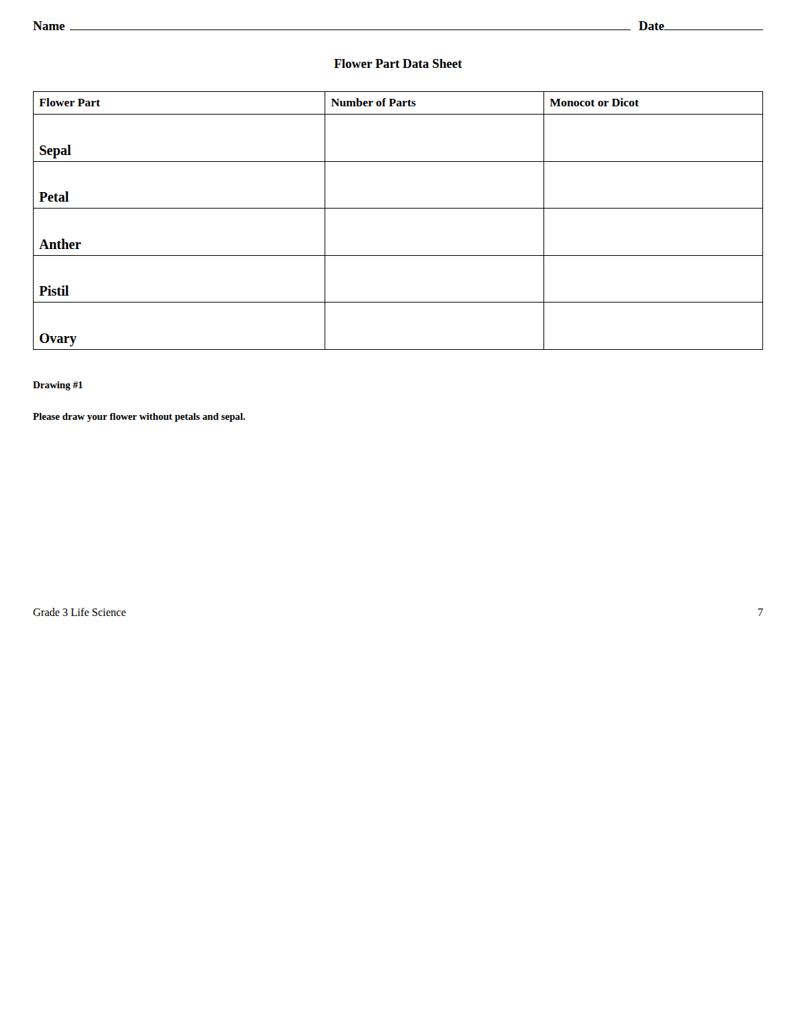Name Date
Flower Part Data Sheet
| Flower Part | Number of Parts | Monocot or Dicot |
| --- | --- | --- |
| Sepal | | |
| Petal | | |
| Anther | | |
| Pistil | | |
| Ovary | | |
Drawing #1
Please draw your flower without petals and sepal.
Grade 3 Life Science 7